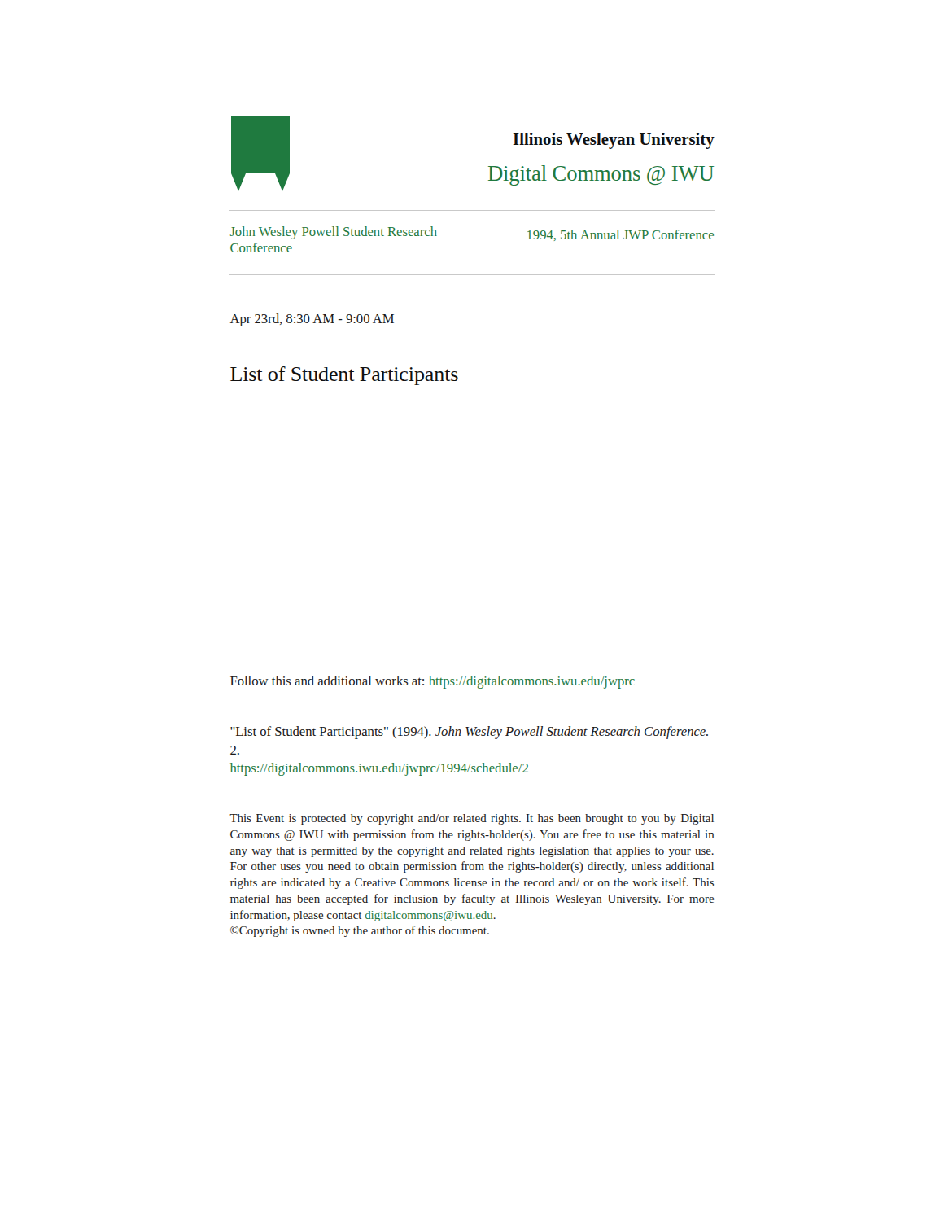Illinois Wesleyan University
Digital Commons @ IWU
John Wesley Powell Student Research
Conference
1994, 5th Annual JWP Conference
Apr 23rd, 8:30 AM - 9:00 AM
List of Student Participants
Follow this and additional works at: https://digitalcommons.iwu.edu/jwprc
"List of Student Participants" (1994). John Wesley Powell Student Research Conference. 2.
https://digitalcommons.iwu.edu/jwprc/1994/schedule/2
This Event is protected by copyright and/or related rights. It has been brought to you by Digital Commons @ IWU with permission from the rights-holder(s). You are free to use this material in any way that is permitted by the copyright and related rights legislation that applies to your use. For other uses you need to obtain permission from the rights-holder(s) directly, unless additional rights are indicated by a Creative Commons license in the record and/ or on the work itself. This material has been accepted for inclusion by faculty at Illinois Wesleyan University. For more information, please contact digitalcommons@iwu.edu.
©Copyright is owned by the author of this document.